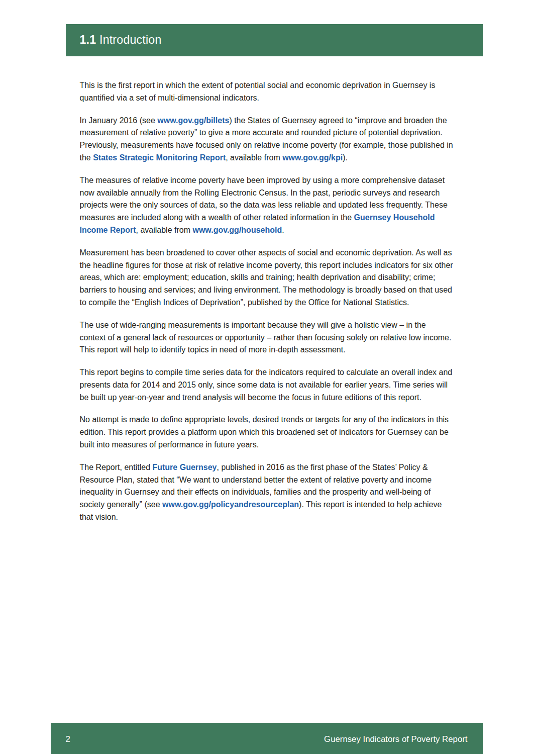1.1 Introduction
This is the first report in which the extent of potential social and economic deprivation in Guernsey is quantified via a set of multi-dimensional indicators.
In January 2016 (see www.gov.gg/billets) the States of Guernsey agreed to “improve and broaden the measurement of relative poverty” to give a more accurate and rounded picture of potential deprivation. Previously, measurements have focused only on relative income poverty (for example, those published in the States Strategic Monitoring Report, available from www.gov.gg/kpi).
The measures of relative income poverty have been improved by using a more comprehensive dataset now available annually from the Rolling Electronic Census. In the past, periodic surveys and research projects were the only sources of data, so the data was less reliable and updated less frequently. These measures are included along with a wealth of other related information in the Guernsey Household Income Report, available from www.gov.gg/household.
Measurement has been broadened to cover other aspects of social and economic deprivation. As well as the headline figures for those at risk of relative income poverty, this report includes indicators for six other areas, which are: employment; education, skills and training; health deprivation and disability; crime; barriers to housing and services; and living environment. The methodology is broadly based on that used to compile the “English Indices of Deprivation”, published by the Office for National Statistics.
The use of wide-ranging measurements is important because they will give a holistic view – in the context of a general lack of resources or opportunity – rather than focusing solely on relative low income. This report will help to identify topics in need of more in-depth assessment.
This report begins to compile time series data for the indicators required to calculate an overall index and presents data for 2014 and 2015 only, since some data is not available for earlier years. Time series will be built up year-on-year and trend analysis will become the focus in future editions of this report.
No attempt is made to define appropriate levels, desired trends or targets for any of the indicators in this edition. This report provides a platform upon which this broadened set of indicators for Guernsey can be built into measures of performance in future years.
The Report, entitled Future Guernsey, published in 2016 as the first phase of the States’ Policy & Resource Plan, stated that “We want to understand better the extent of relative poverty and income inequality in Guernsey and their effects on individuals, families and the prosperity and well-being of society generally” (see www.gov.gg/policyandresourceplan). This report is intended to help achieve that vision.
2
Guernsey Indicators of Poverty Report